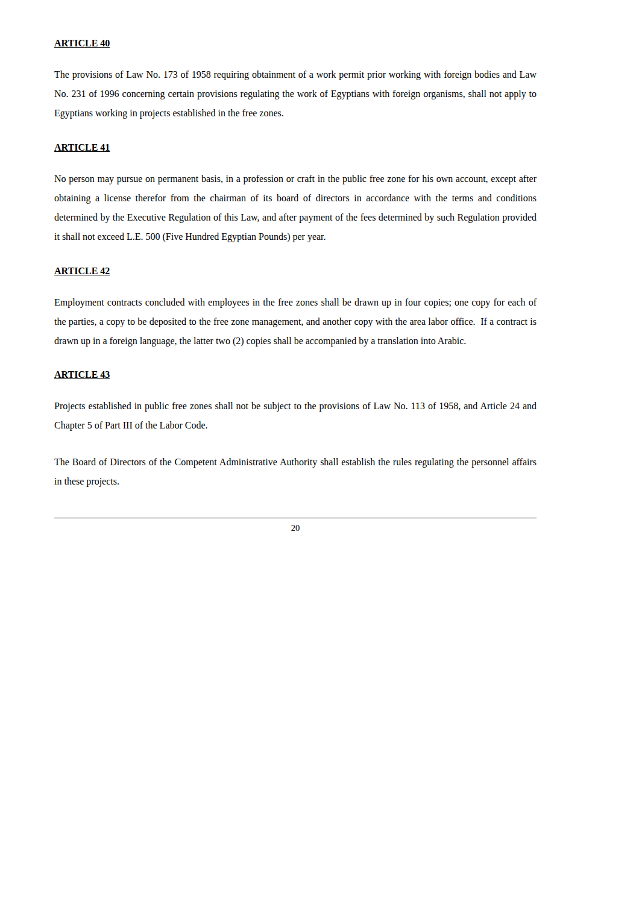ARTICLE 40
The provisions of Law No. 173 of 1958 requiring obtainment of a work permit prior working with foreign bodies and Law No. 231 of 1996 concerning certain provisions regulating the work of Egyptians with foreign organisms, shall not apply to Egyptians working in projects established in the free zones.
ARTICLE 41
No person may pursue on permanent basis, in a profession or craft in the public free zone for his own account, except after obtaining a license therefor from the chairman of its board of directors in accordance with the terms and conditions determined by the Executive Regulation of this Law, and after payment of the fees determined by such Regulation provided it shall not exceed L.E. 500 (Five Hundred Egyptian Pounds) per year.
ARTICLE 42
Employment contracts concluded with employees in the free zones shall be drawn up in four copies; one copy for each of the parties, a copy to be deposited to the free zone management, and another copy with the area labor office. If a contract is drawn up in a foreign language, the latter two (2) copies shall be accompanied by a translation into Arabic.
ARTICLE 43
Projects established in public free zones shall not be subject to the provisions of Law No. 113 of 1958, and Article 24 and Chapter 5 of Part III of the Labor Code.
The Board of Directors of the Competent Administrative Authority shall establish the rules regulating the personnel affairs in these projects.
20